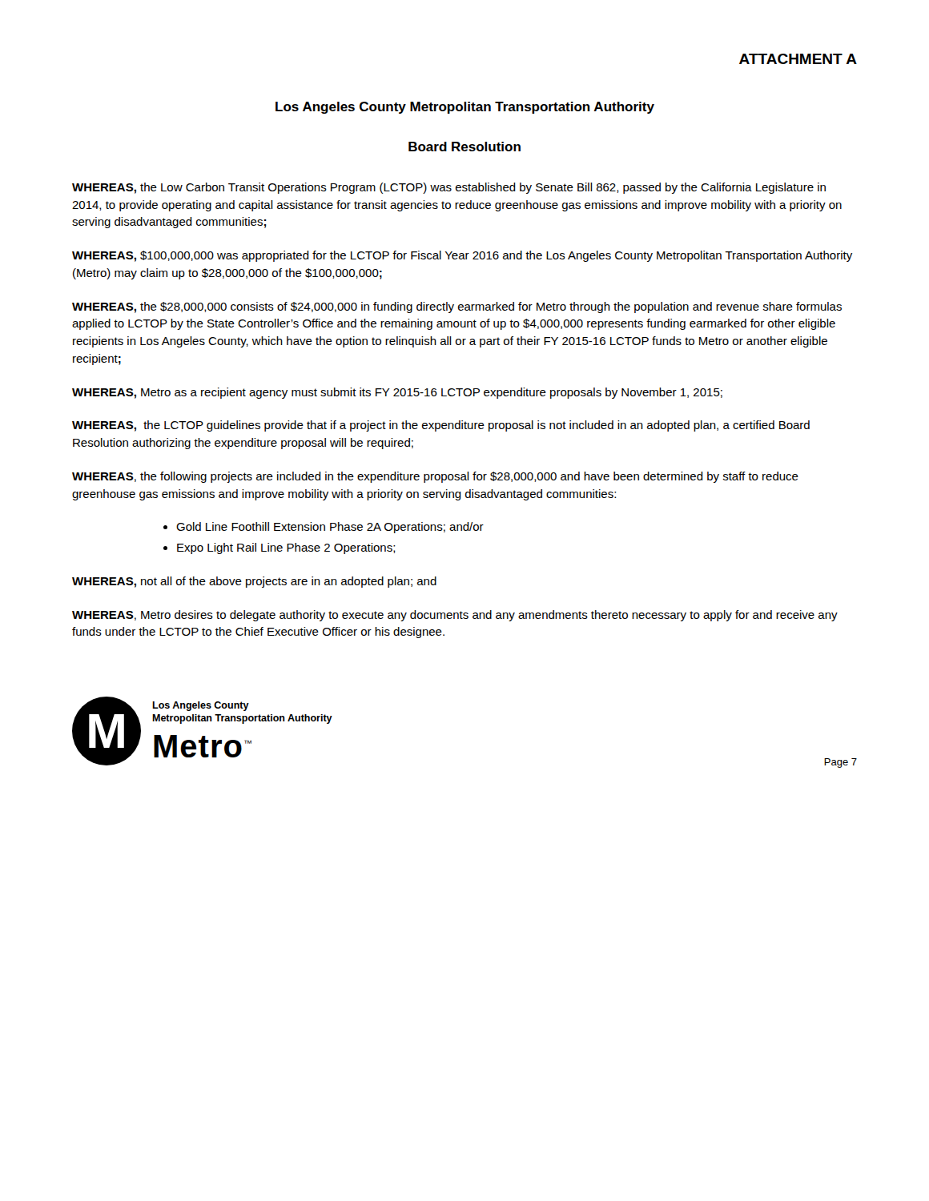ATTACHMENT A
Los Angeles County Metropolitan Transportation Authority
Board Resolution
WHEREAS, the Low Carbon Transit Operations Program (LCTOP) was established by Senate Bill 862, passed by the California Legislature in 2014, to provide operating and capital assistance for transit agencies to reduce greenhouse gas emissions and improve mobility with a priority on serving disadvantaged communities;
WHEREAS, $100,000,000 was appropriated for the LCTOP for Fiscal Year 2016 and the Los Angeles County Metropolitan Transportation Authority (Metro) may claim up to $28,000,000 of the $100,000,000;
WHEREAS, the $28,000,000 consists of $24,000,000 in funding directly earmarked for Metro through the population and revenue share formulas applied to LCTOP by the State Controller’s Office and the remaining amount of up to $4,000,000 represents funding earmarked for other eligible recipients in Los Angeles County, which have the option to relinquish all or a part of their FY 2015-16 LCTOP funds to Metro or another eligible recipient;
WHEREAS, Metro as a recipient agency must submit its FY 2015-16 LCTOP expenditure proposals by November 1, 2015;
WHEREAS, the LCTOP guidelines provide that if a project in the expenditure proposal is not included in an adopted plan, a certified Board Resolution authorizing the expenditure proposal will be required;
WHEREAS, the following projects are included in the expenditure proposal for $28,000,000 and have been determined by staff to reduce greenhouse gas emissions and improve mobility with a priority on serving disadvantaged communities:
Gold Line Foothill Extension Phase 2A Operations; and/or
Expo Light Rail Line Phase 2 Operations;
WHEREAS, not all of the above projects are in an adopted plan; and
WHEREAS, Metro desires to delegate authority to execute any documents and any amendments thereto necessary to apply for and receive any funds under the LCTOP to the Chief Executive Officer or his designee.
M
Los Angeles County
Metropolitan Transportation Authority
Metro™
Page 7